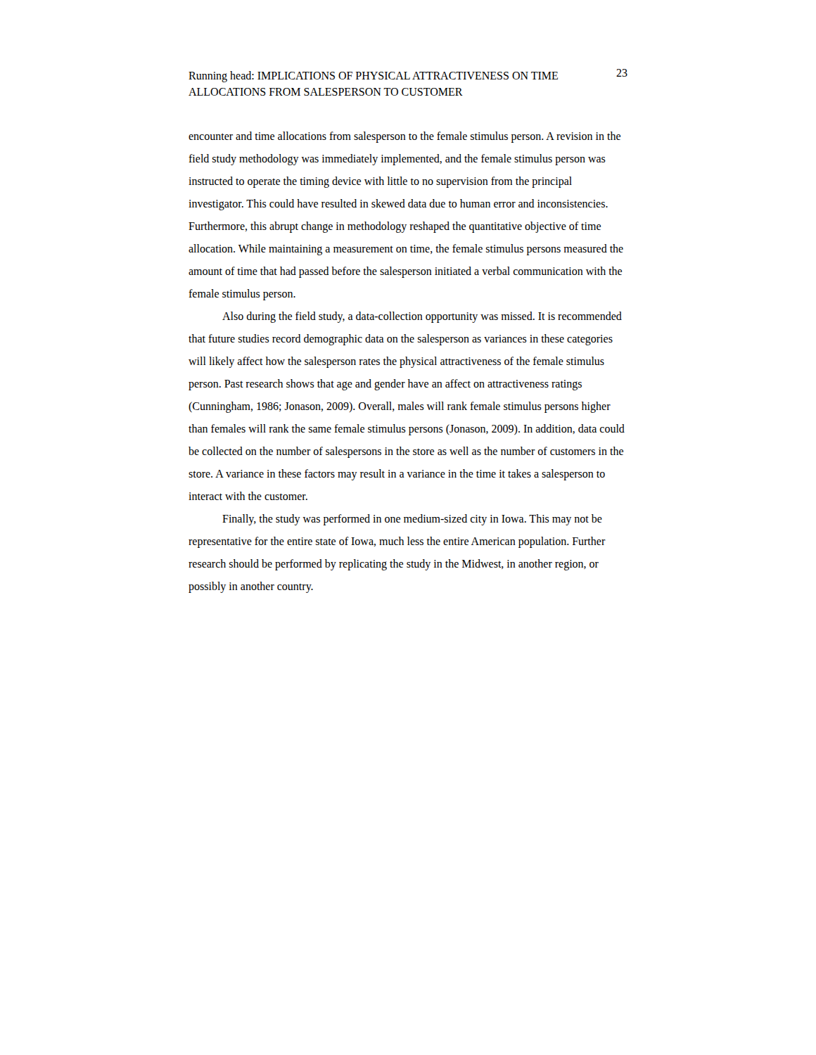Running head: IMPLICATIONS OF PHYSICAL ATTRACTIVENESS ON TIME ALLOCATIONS FROM SALESPERSON TO CUSTOMER
23
encounter and time allocations from salesperson to the female stimulus person. A revision in the field study methodology was immediately implemented, and the female stimulus person was instructed to operate the timing device with little to no supervision from the principal investigator. This could have resulted in skewed data due to human error and inconsistencies. Furthermore, this abrupt change in methodology reshaped the quantitative objective of time allocation. While maintaining a measurement on time, the female stimulus persons measured the amount of time that had passed before the salesperson initiated a verbal communication with the female stimulus person.
Also during the field study, a data-collection opportunity was missed. It is recommended that future studies record demographic data on the salesperson as variances in these categories will likely affect how the salesperson rates the physical attractiveness of the female stimulus person. Past research shows that age and gender have an affect on attractiveness ratings (Cunningham, 1986; Jonason, 2009). Overall, males will rank female stimulus persons higher than females will rank the same female stimulus persons (Jonason, 2009). In addition, data could be collected on the number of salespersons in the store as well as the number of customers in the store. A variance in these factors may result in a variance in the time it takes a salesperson to interact with the customer.
Finally, the study was performed in one medium-sized city in Iowa. This may not be representative for the entire state of Iowa, much less the entire American population. Further research should be performed by replicating the study in the Midwest, in another region, or possibly in another country.